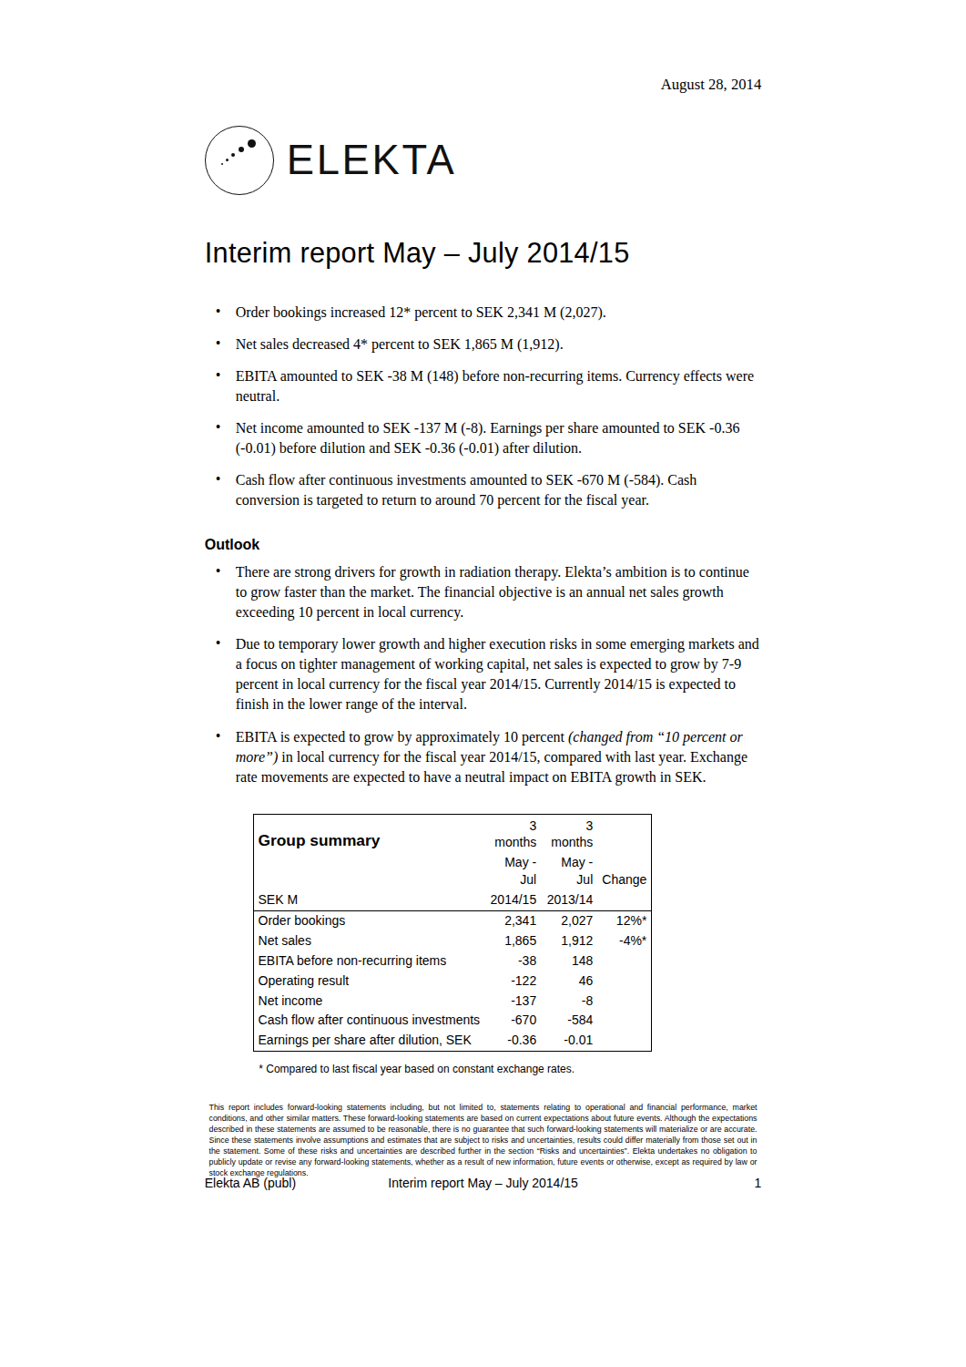August 28, 2014
ELEKTA
Interim report May – July 2014/15
Order bookings increased 12* percent to SEK 2,341 M (2,027).
Net sales decreased 4* percent to SEK 1,865 M (1,912).
EBITA amounted to SEK -38 M (148) before non-recurring items. Currency effects were neutral.
Net income amounted to SEK -137 M (-8). Earnings per share amounted to SEK -0.36 (-0.01) before dilution and SEK -0.36 (-0.01) after dilution.
Cash flow after continuous investments amounted to SEK -670 M (-584). Cash conversion is targeted to return to around 70 percent for the fiscal year.
Outlook
There are strong drivers for growth in radiation therapy. Elekta’s ambition is to continue to grow faster than the market. The financial objective is an annual net sales growth exceeding 10 percent in local currency.
Due to temporary lower growth and higher execution risks in some emerging markets and a focus on tighter management of working capital, net sales is expected to grow by 7-9 percent in local currency for the fiscal year 2014/15. Currently 2014/15 is expected to finish in the lower range of the interval.
EBITA is expected to grow by approximately 10 percent (changed from “10 percent or more”) in local currency for the fiscal year 2014/15, compared with last year. Exchange rate movements are expected to have a neutral impact on EBITA growth in SEK.
| Group summary | 3 months | 3 months | |
| --- | --- | --- | --- |
| | May - Jul | May - Jul | Change |
| SEK M | 2014/15 | 2013/14 | |
| Order bookings | 2,341 | 2,027 | 12%* |
| Net sales | 1,865 | 1,912 | -4%* |
| EBITA before non-recurring items | -38 | 148 | |
| Operating result | -122 | 46 | |
| Net income | -137 | -8 | |
| Cash flow after continuous investments | -670 | -584 | |
| Earnings per share after dilution, SEK | -0.36 | -0.01 | |
* Compared to last fiscal year based on constant exchange rates.
This report includes forward-looking statements including, but not limited to, statements relating to operational and financial performance, market conditions, and other similar matters. These forward-looking statements are based on current expectations about future events. Although the expectations described in these statements are assumed to be reasonable, there is no guarantee that such forward-looking statements will materialize or are accurate. Since these statements involve assumptions and estimates that are subject to risks and uncertainties, results could differ materially from those set out in the statement. Some of these risks and uncertainties are described further in the section “Risks and uncertainties”. Elekta undertakes no obligation to publicly update or revise any forward-looking statements, whether as a result of new information, future events or otherwise, except as required by law or stock exchange regulations.
Elekta AB (publ)
Interim report May – July 2014/15
1